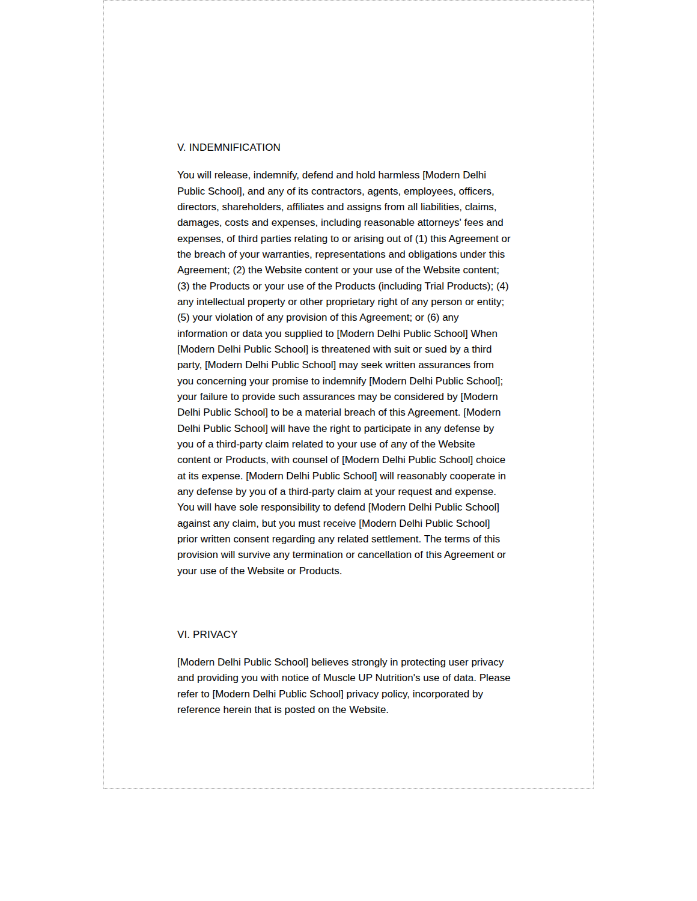V. INDEMNIFICATION
You will release, indemnify, defend and hold harmless [Modern Delhi Public School], and any of its contractors, agents, employees, officers, directors, shareholders, affiliates and assigns from all liabilities, claims, damages, costs and expenses, including reasonable attorneys' fees and expenses, of third parties relating to or arising out of (1) this Agreement or the breach of your warranties, representations and obligations under this Agreement; (2) the Website content or your use of the Website content; (3) the Products or your use of the Products (including Trial Products); (4) any intellectual property or other proprietary right of any person or entity; (5) your violation of any provision of this Agreement; or (6) any information or data you supplied to [Modern Delhi Public School] When [Modern Delhi Public School] is threatened with suit or sued by a third party, [Modern Delhi Public School] may seek written assurances from you concerning your promise to indemnify [Modern Delhi Public School]; your failure to provide such assurances may be considered by [Modern Delhi Public School] to be a material breach of this Agreement. [Modern Delhi Public School] will have the right to participate in any defense by you of a third-party claim related to your use of any of the Website content or Products, with counsel of [Modern Delhi Public School] choice at its expense. [Modern Delhi Public School] will reasonably cooperate in any defense by you of a third-party claim at your request and expense. You will have sole responsibility to defend [Modern Delhi Public School] against any claim, but you must receive [Modern Delhi Public School] prior written consent regarding any related settlement. The terms of this provision will survive any termination or cancellation of this Agreement or your use of the Website or Products.
VI. PRIVACY
[Modern Delhi Public School] believes strongly in protecting user privacy and providing you with notice of Muscle UP Nutrition's use of data. Please refer to [Modern Delhi Public School] privacy policy, incorporated by reference herein that is posted on the Website.